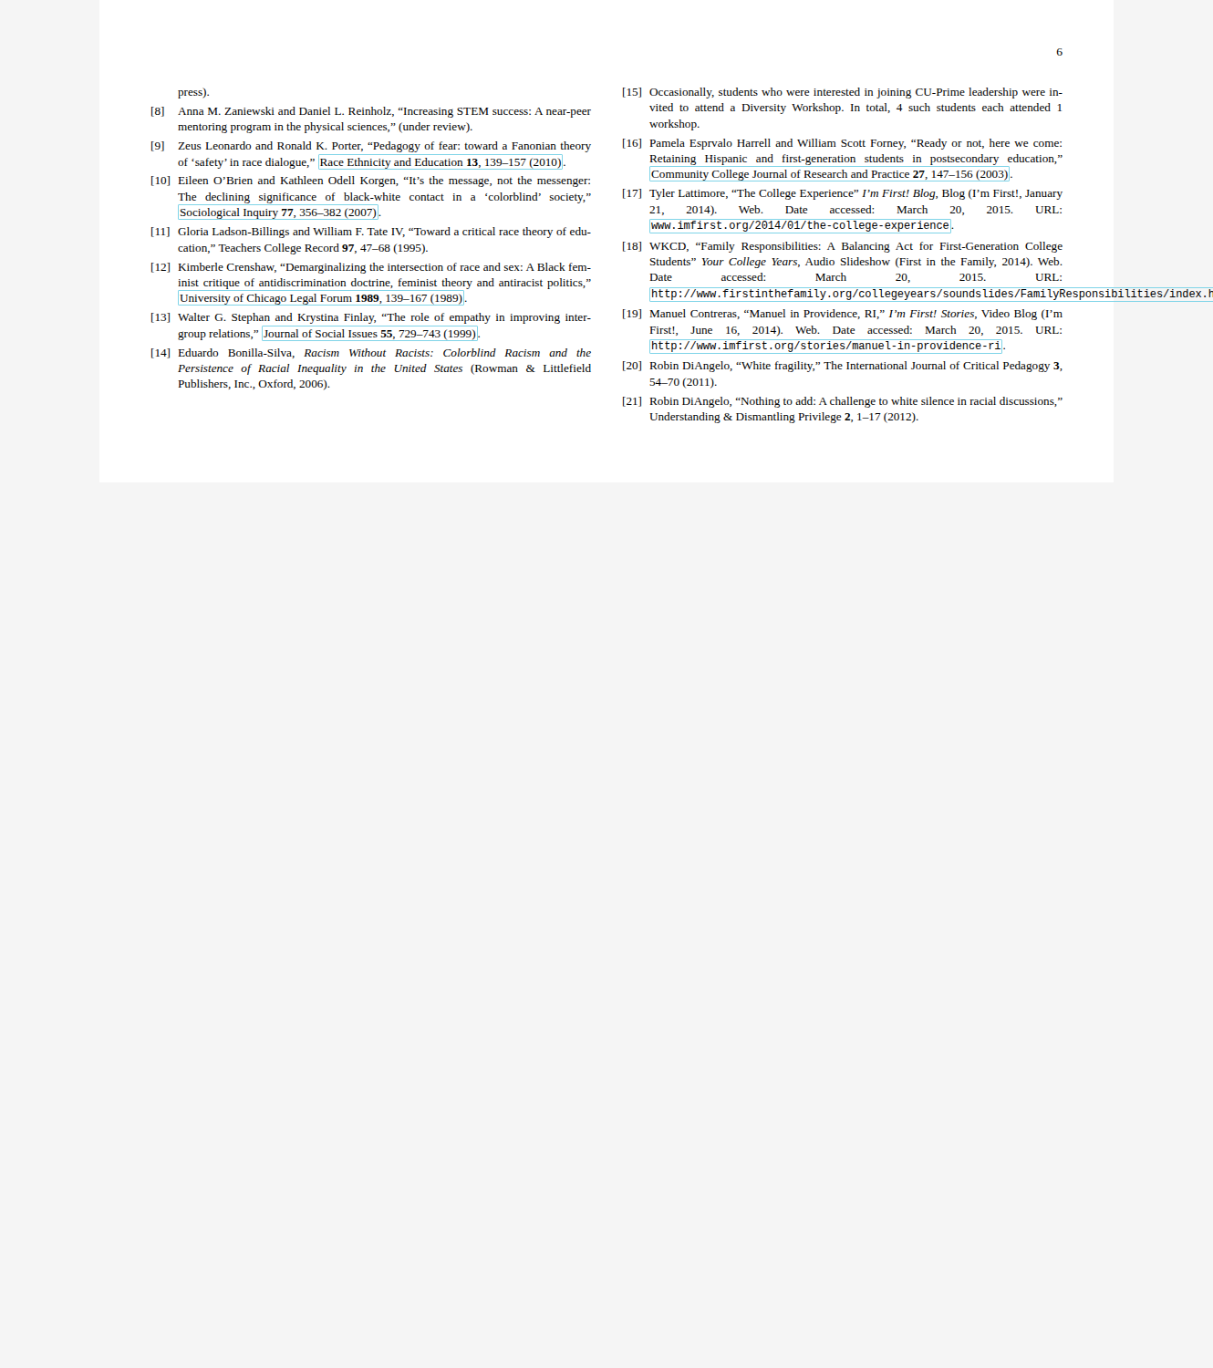6
press).
[8] Anna M. Zaniewski and Daniel L. Reinholz, “Increasing STEM success: A near-peer mentoring program in the physical sciences,” (under review).
[9] Zeus Leonardo and Ronald K. Porter, “Pedagogy of fear: toward a Fanonian theory of ‘safety’ in race dialogue,” Race Ethnicity and Education 13, 139–157 (2010).
[10] Eileen O’Brien and Kathleen Odell Korgen, “It’s the message, not the messenger: The declining significance of black-white contact in a ‘colorblind’ society,” Sociological Inquiry 77, 356–382 (2007).
[11] Gloria Ladson-Billings and William F. Tate IV, “Toward a critical race theory of education,” Teachers College Record 97, 47–68 (1995).
[12] Kimberle Crenshaw, “Demarginalizing the intersection of race and sex: A Black feminist critique of antidiscrimination doctrine, feminist theory and antiracist politics,” University of Chicago Legal Forum 1989, 139–167 (1989).
[13] Walter G. Stephan and Krystina Finlay, “The role of empathy in improving intergroup relations,” Journal of Social Issues 55, 729–743 (1999).
[14] Eduardo Bonilla-Silva, Racism Without Racists: Colorblind Racism and the Persistence of Racial Inequality in the United States (Rowman & Littlefield Publishers, Inc., Oxford, 2006).
[15] Occasionally, students who were interested in joining CU-Prime leadership were invited to attend a Diversity Workshop. In total, 4 such students each attended 1 workshop.
[16] Pamela Esprvalo Harrell and William Scott Forney, “Ready or not, here we come: Retaining Hispanic and first-generation students in postsecondary education,” Community College Journal of Research and Practice 27, 147–156 (2003).
[17] Tyler Lattimore, “The College Experience” I’m First! Blog, Blog (I’m First!, January 21, 2014). Web. Date accessed: March 20, 2015. URL: www.imfirst.org/2014/01/the-college-experience.
[18] WKCD, “Family Responsibilities: A Balancing Act for First-Generation College Students” Your College Years, Audio Slideshow (First in the Family, 2014). Web. Date accessed: March 20, 2015. URL: http://www.firstinthefamily.org/collegeyears/soundslides/FamilyResponsibilities/index.html.
[19] Manuel Contreras, “Manuel in Providence, RI,” I’m First! Stories, Video Blog (I’m First!, June 16, 2014). Web. Date accessed: March 20, 2015. URL: http://www.imfirst.org/stories/manuel-in-providence-ri.
[20] Robin DiAngelo, “White fragility,” The International Journal of Critical Pedagogy 3, 54–70 (2011).
[21] Robin DiAngelo, “Nothing to add: A challenge to white silence in racial discussions,” Understanding & Dismantling Privilege 2, 1–17 (2012).